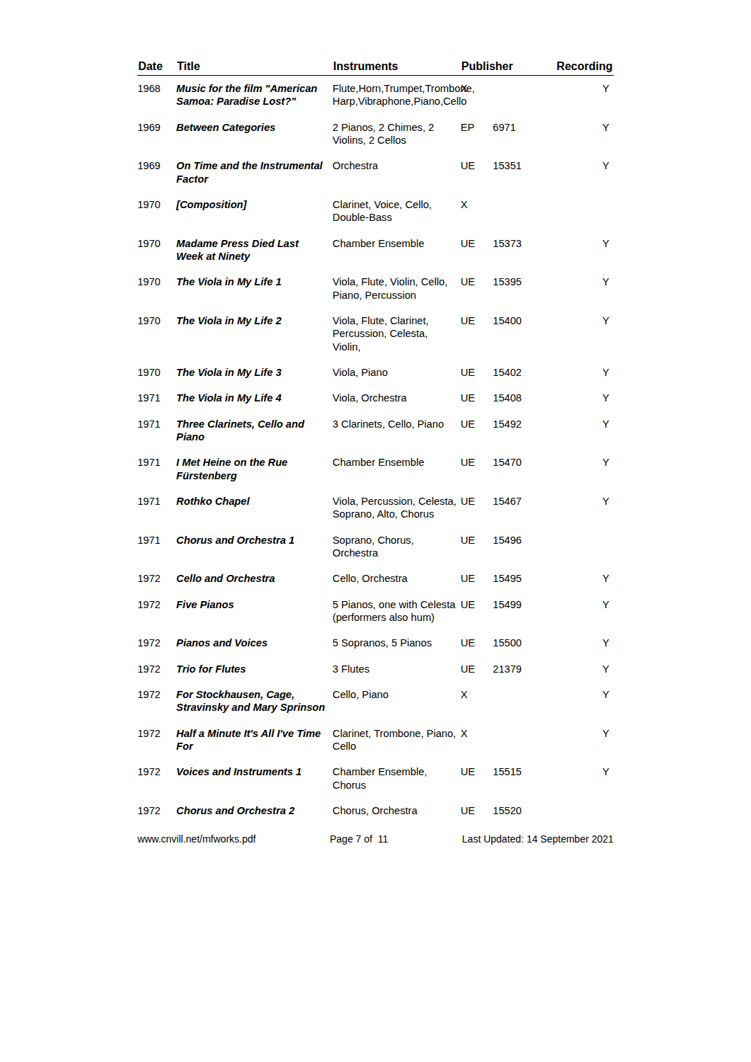| Date | Title | Instruments | Publisher | Recording |
| --- | --- | --- | --- | --- |
| 1968 | Music for the film "American Samoa: Paradise Lost?" | Flute,Horn,Trumpet,Trombone, Harp,Vibraphone,Piano,Cello | X | Y |
| 1969 | Between Categories | 2 Pianos, 2 Chimes, 2 Violins, 2 Cellos | EP 6971 | Y |
| 1969 | On Time and the Instrumental Factor | Orchestra | UE 15351 | Y |
| 1970 | [Composition] | Clarinet, Voice, Cello, Double-Bass | X | |
| 1970 | Madame Press Died Last Week at Ninety | Chamber Ensemble | UE 15373 | Y |
| 1970 | The Viola in My Life 1 | Viola, Flute, Violin, Cello, Piano, Percussion | UE 15395 | Y |
| 1970 | The Viola in My Life 2 | Viola, Flute, Clarinet, Percussion, Celesta, Violin, | UE 15400 | Y |
| 1970 | The Viola in My Life 3 | Viola, Piano | UE 15402 | Y |
| 1971 | The Viola in My Life 4 | Viola, Orchestra | UE 15408 | Y |
| 1971 | Three Clarinets, Cello and Piano | 3 Clarinets, Cello, Piano | UE 15492 | Y |
| 1971 | I Met Heine on the Rue Fürstenberg | Chamber Ensemble | UE 15470 | Y |
| 1971 | Rothko Chapel | Viola, Percussion, Celesta, Soprano, Alto, Chorus | UE 15467 | Y |
| 1971 | Chorus and Orchestra 1 | Soprano, Chorus, Orchestra | UE 15496 | |
| 1972 | Cello and Orchestra | Cello, Orchestra | UE 15495 | Y |
| 1972 | Five Pianos | 5 Pianos, one with Celesta (performers also hum) | UE 15499 | Y |
| 1972 | Pianos and Voices | 5 Sopranos, 5 Pianos | UE 15500 | Y |
| 1972 | Trio for Flutes | 3 Flutes | UE 21379 | Y |
| 1972 | For Stockhausen, Cage, Stravinsky and Mary Sprinson | Cello, Piano | X | Y |
| 1972 | Half a Minute It's All I've Time For | Clarinet, Trombone, Piano, Cello | X | Y |
| 1972 | Voices and Instruments 1 | Chamber Ensemble, Chorus | UE 15515 | Y |
| 1972 | Chorus and Orchestra 2 | Chorus, Orchestra | UE 15520 | |
www.cnvill.net/mfworks.pdf
Page 7 of 11
Last Updated: 14 September 2021